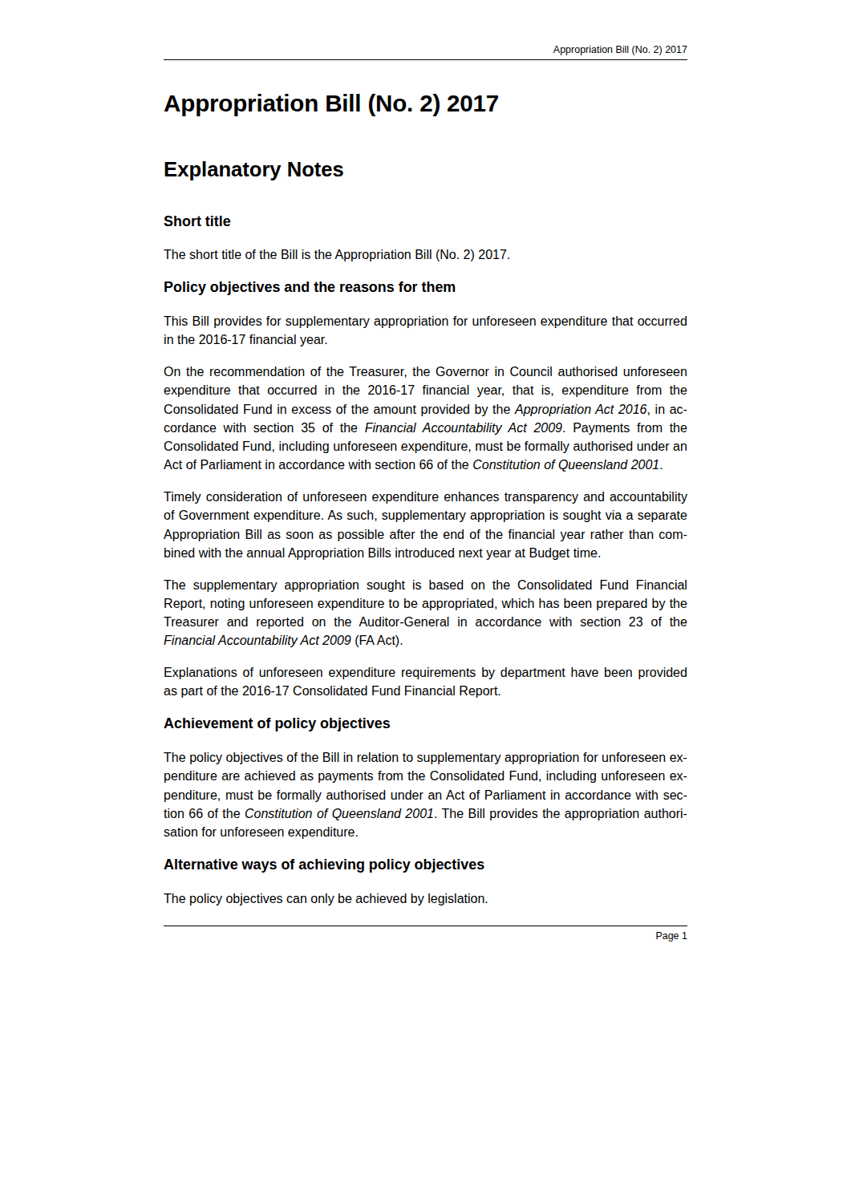Appropriation Bill (No. 2) 2017
Appropriation Bill (No. 2) 2017
Explanatory Notes
Short title
The short title of the Bill is the Appropriation Bill (No. 2) 2017.
Policy objectives and the reasons for them
This Bill provides for supplementary appropriation for unforeseen expenditure that occurred in the 2016-17 financial year.
On the recommendation of the Treasurer, the Governor in Council authorised unforeseen expenditure that occurred in the 2016-17 financial year, that is, expenditure from the Consolidated Fund in excess of the amount provided by the Appropriation Act 2016, in accordance with section 35 of the Financial Accountability Act 2009. Payments from the Consolidated Fund, including unforeseen expenditure, must be formally authorised under an Act of Parliament in accordance with section 66 of the Constitution of Queensland 2001.
Timely consideration of unforeseen expenditure enhances transparency and accountability of Government expenditure. As such, supplementary appropriation is sought via a separate Appropriation Bill as soon as possible after the end of the financial year rather than combined with the annual Appropriation Bills introduced next year at Budget time.
The supplementary appropriation sought is based on the Consolidated Fund Financial Report, noting unforeseen expenditure to be appropriated, which has been prepared by the Treasurer and reported on the Auditor-General in accordance with section 23 of the Financial Accountability Act 2009 (FA Act).
Explanations of unforeseen expenditure requirements by department have been provided as part of the 2016-17 Consolidated Fund Financial Report.
Achievement of policy objectives
The policy objectives of the Bill in relation to supplementary appropriation for unforeseen expenditure are achieved as payments from the Consolidated Fund, including unforeseen expenditure, must be formally authorised under an Act of Parliament in accordance with section 66 of the Constitution of Queensland 2001. The Bill provides the appropriation authorisation for unforeseen expenditure.
Alternative ways of achieving policy objectives
The policy objectives can only be achieved by legislation.
Page 1